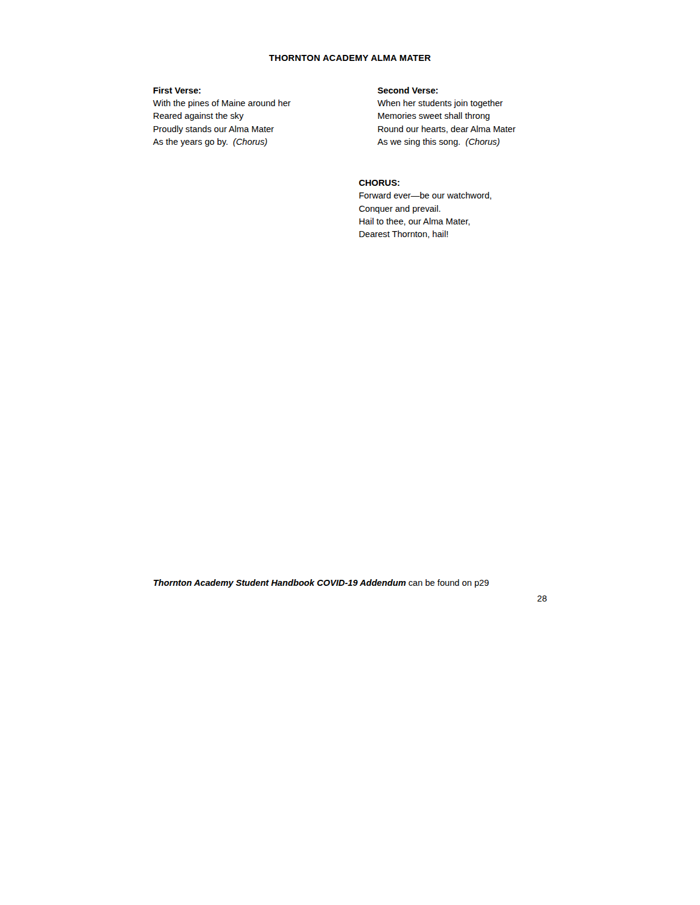THORNTON ACADEMY ALMA MATER
First Verse:
With the pines of Maine around her
Reared against the sky
Proudly stands our Alma Mater
As the years go by. (Chorus)
Second Verse:
When her students join together
Memories sweet shall throng
Round our hearts, dear Alma Mater
As we sing this song. (Chorus)
CHORUS:
Forward ever—be our watchword,
Conquer and prevail.
Hail to thee, our Alma Mater,
Dearest Thornton, hail!
Thornton Academy Student Handbook COVID-19 Addendum can be found on p29
28